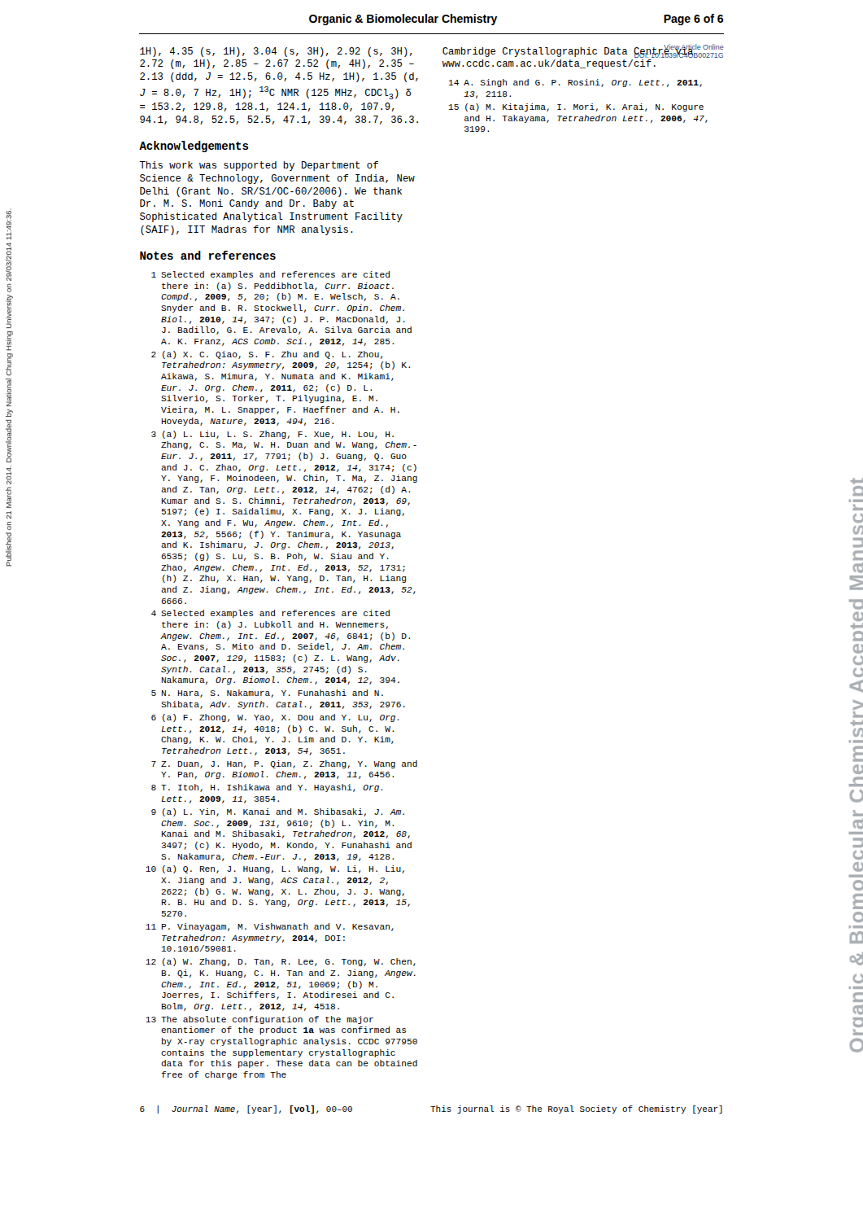Organic & Biomolecular Chemistry Accepted Manuscript
Published on 21 March 2014. Downloaded by National Chung Hsing University on 29/03/2014 11:49:36.
Organic & Biomolecular Chemistry
Page 6 of 6
View Article Online
DOI: 10.1039/C4OB00271G
1H), 4.35 (s, 1H), 3.04 (s, 3H), 2.92 (s, 3H), 2.72 (m, 1H), 2.85 – 2.67 2.52 (m, 4H), 2.35 – 2.13 (ddd, J = 12.5, 6.0, 4.5 Hz, 1H), 1.35 (d, J = 8.0, 7 Hz, 1H); 13C NMR (125 MHz, CDCl3) δ = 153.2, 129.8, 128.1, 124.1, 118.0, 107.9, 94.1, 94.8, 52.5, 52.5, 47.1, 39.4, 38.7, 36.3.
Acknowledgements
This work was supported by Department of Science & Technology, Government of India, New Delhi (Grant No. SR/S1/OC-60/2006). We thank Dr. M. S. Moni Candy and Dr. Baby at Sophisticated Analytical Instrument Facility (SAIF), IIT Madras for NMR analysis.
Notes and references
1 Selected examples and references are cited there in: (a) S. Peddibhotla, Curr. Bioact. Compd., 2009, 5, 20; (b) M. E. Welsch, S. A. Snyder and B. R. Stockwell, Curr. Opin. Chem. Biol., 2010, 14, 347; (c) J. P. MacDonald, J. J. Badillo, G. E. Arevalo, A. Silva Garcia and A. K. Franz, ACS Comb. Sci., 2012, 14, 285.
2 (a) X. C. Qiao, S. F. Zhu and Q. L. Zhou, Tetrahedron: Asymmetry, 2009, 20, 1254; (b) K. Aikawa, S. Mimura, Y. Numata and K. Mikami, Eur. J. Org. Chem., 2011, 62; (c) D. L. Silverio, S. Torker, T. Pilyugina, E. M. Vieira, M. L. Snapper, F. Haeffner and A. H. Hoveyda, Nature, 2013, 494, 216.
3 (a) L. Liu, L. S. Zhang, F. Xue, H. Lou, H. Zhang, C. S. Ma, W. H. Duan and W. Wang, Chem.-Eur. J., 2011, 17, 7791; (b) J. Guang, Q. Guo and J. C. Zhao, Org. Lett., 2012, 14, 3174; (c) Y. Yang, F. Moinodeen, W. Chin, T. Ma, Z. Jiang and Z. Tan, Org. Lett., 2012, 14, 4762; (d) A. Kumar and S. S. Chimni, Tetrahedron, 2013, 69, 5197; (e) I. Saidalimu, X. Fang, X. J. Liang, X. Yang and F. Wu, Angew. Chem., Int. Ed., 2013, 52, 5566; (f) Y. Tanimura, K. Yasunaga and K. Ishimaru, J. Org. Chem., 2013, 2013, 6535; (g) S. Lu, S. B. Poh, W. Siau and Y. Zhao, Angew. Chem., Int. Ed., 2013, 52, 1731; (h) Z. Zhu, X. Han, W. Yang, D. Tan, H. Liang and Z. Jiang, Angew. Chem., Int. Ed., 2013, 52, 6666.
4 Selected examples and references are cited there in: (a) J. Lubkoll and H. Wennemers, Angew. Chem., Int. Ed., 2007, 46, 6841; (b) D. A. Evans, S. Mito and D. Seidel, J. Am. Chem. Soc., 2007, 129, 11583; (c) Z. L. Wang, Adv. Synth. Catal., 2013, 355, 2745; (d) S. Nakamura, Org. Biomol. Chem., 2014, 12, 394.
5 N. Hara, S. Nakamura, Y. Funahashi and N. Shibata, Adv. Synth. Catal., 2011, 353, 2976.
6 (a) F. Zhong, W. Yao, X. Dou and Y. Lu, Org. Lett., 2012, 14, 4018; (b) C. W. Suh, C. W. Chang, K. W. Choi, Y. J. Lim and D. Y. Kim, Tetrahedron Lett., 2013, 54, 3651.
7 Z. Duan, J. Han, P. Qian, Z. Zhang, Y. Wang and Y. Pan, Org. Biomol. Chem., 2013, 11, 6456.
8 T. Itoh, H. Ishikawa and Y. Hayashi, Org. Lett., 2009, 11, 3854.
9 (a) L. Yin, M. Kanai and M. Shibasaki, J. Am. Chem. Soc., 2009, 131, 9610; (b) L. Yin, M. Kanai and M. Shibasaki, Tetrahedron, 2012, 68, 3497; (c) K. Hyodo, M. Kondo, Y. Funahashi and S. Nakamura, Chem.-Eur. J., 2013, 19, 4128.
10 (a) Q. Ren, J. Huang, L. Wang, W. Li, H. Liu, X. Jiang and J. Wang, ACS Catal., 2012, 2, 2622; (b) G. W. Wang, X. L. Zhou, J. J. Wang, R. B. Hu and D. S. Yang, Org. Lett., 2013, 15, 5270.
11 P. Vinayagam, M. Vishwanath and V. Kesavan, Tetrahedron: Asymmetry, 2014, DOI: 10.1016/59081.
12 (a) W. Zhang, D. Tan, R. Lee, G. Tong, W. Chen, B. Qi, K. Huang, C. H. Tan and Z. Jiang, Angew. Chem., Int. Ed., 2012, 51, 10069; (b) M. Joerres, I. Schiffers, I. Atodiresei and C. Bolm, Org. Lett., 2012, 14, 4518.
13 The absolute configuration of the major enantiomer of the product 1a was confirmed as by X-ray crystallographic analysis. CCDC 977950 contains the supplementary crystallographic data for this paper. These data can be obtained free of charge from The
Cambridge Crystallographic Data Centre via www.ccdc.cam.ac.uk/data_request/cif.
14 A. Singh and G. P. Rosini, Org. Lett., 2011, 13, 2118.
15 (a) M. Kitajima, I. Mori, K. Arai, N. Kogure and H. Takayama, Tetrahedron Lett., 2006, 47, 3199.
6 | Journal Name, [year], [vol], 00–00
This journal is © The Royal Society of Chemistry [year]